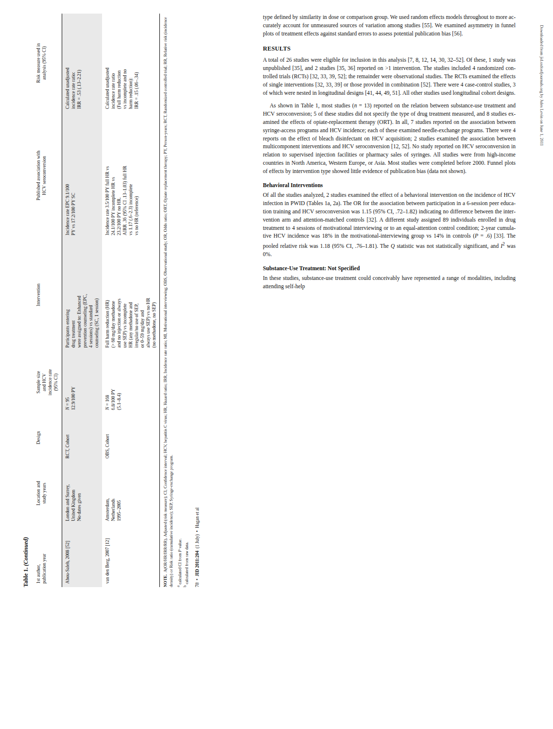Table 1. (Continued)
| 1st author, publication year | Location and study years | Design | Sample size and HCV incidence rate (95% CI) | Intervention | Published association with HCV seroconversion | Risk measure used in analysis (95% CI) |
| --- | --- | --- | --- | --- | --- | --- |
| Abou-Saleh, 2008 [52] | London and Surrey, United Kingdom No dates given | RCT, Cohort | N = 95 12.9/100 PY | Participants entering drug treatment were assigned to: Enhanced prevention counseling (EPC, 4 sessions) vs standard counseling (SC, 1 session) | Incidence rate EPC 9.1/100 PY vs 17.2/100 PY SC | Calculated unadjusted incidence rate ratio: IRR = .53 (.13–2.21) |
| van den Berg, 2007 [12] | Amsterdam, Netherlands 1995–2005 | OBS, Cohort | N = 168 6.8/100 PY (5.1–8.4) | Full harm reduction (HR) (> 60 mg/day methadone and no injection or always use SEP) vs incomplete HR (any methadone and irregular/no use of SEP, or 0–59 mg/day and always use SEP) vs no HR (no methadone, no SEP) | Incidence rate 3.5/100 PY full HR vs 24.1/100 PY incomplete HR vs 23.2/100 PY no HR. AIRR .36 (95% CI .13–1.03) full HR vs 1.17 (.6–2.3) incomplete vs no HR (reference) | Calculated unadjusted incidence rate ratio (Full harm reduction vs incomplete and no harm reduction): IRR = .15 (.06–.34) |
NOTE. A(OR/HR/IRR/RR), Adjusted (risk measure); CI, Confidence interval; HCV, hepatitis C virus; HR, Hazard ratio; IRR, Incidence rate ratio; MI, Motivational interviewing; OBS, Observational study; OR, Odds ratio; ORT, Opiate replacement therapy; PY, Person-years; RCT, Randomized controlled trial; RR, Relative risk (incidence density) or Risk ratio (cumulative incidence); SEP, Syringe-exchange program.
a calculated CI from P value.
b calculated from raw data.
78 • JID 2011:204 (1 July) • Hagan et al
type defined by similarity in dose or comparison group. We used random effects models throughout to more accurately account for unmeasured sources of variation among studies [55]. We examined asymmetry in funnel plots of treatment effects against standard errors to assess potential publication bias [56].
RESULTS
A total of 26 studies were eligible for inclusion in this analysis [7, 8, 12, 14, 30, 32–52]. Of these, 1 study was unpublished [35], and 2 studies [35, 36] reported on >1 intervention. The studies included 4 randomized controlled trials (RCTs) [32, 33, 39, 52]; the remainder were observational studies. The RCTs examined the effects of single interventions [32, 33, 39] or those provided in combination [52]. There were 4 case-control studies, 3 of which were nested in longitudinal designs [41, 44, 49, 51]. All other studies used longitudinal cohort designs.
As shown in Table 1, most studies (n = 13) reported on the relation between substance-use treatment and HCV seroconversion; 5 of these studies did not specify the type of drug treatment measured, and 8 studies examined the effects of opiate-replacement therapy (ORT). In all, 7 studies reported on the association between syringe-access programs and HCV incidence; each of these examined needle-exchange programs. There were 4 reports on the effect of bleach disinfectant on HCV acquisition; 2 studies examined the association between multicomponent interventions and HCV seroconversion [12, 52]. No study reported on HCV seroconversion in relation to supervised injection facilities or pharmacy sales of syringes. All studies were from high-income countries in North America, Western Europe, or Asia. Most studies were completed before 2000. Funnel plots of effects by intervention type showed little evidence of publication bias (data not shown).
Behavioral Interventions
Of all the studies analyzed, 2 studies examined the effect of a behavioral intervention on the incidence of HCV infection in PWID (Tables 1a, 2a). The OR for the association between participation in a 6-session peer education training and HCV seroconversion was 1.15 (95% CI, .72–1.82) indicating no difference between the intervention arm and attention-matched controls [32]. A different study assigned 89 individuals enrolled in drug treatment to 4 sessions of motivational interviewing or to an equal-attention control condition; 2-year cumulative HCV incidence was 18% in the motivational-interviewing group vs 14% in controls (P = .6) [33]. The pooled relative risk was 1.18 (95% CI, .76–1.81). The Q statistic was not statistically significant, and I2 was 0%.
Substance-Use Treatment: Not Specified
In these studies, substance-use treatment could conceivably have represented a range of modalities, including attending self-help
Downloaded from jid.oxfordjournals.org by Jules Levin on June 1, 2011